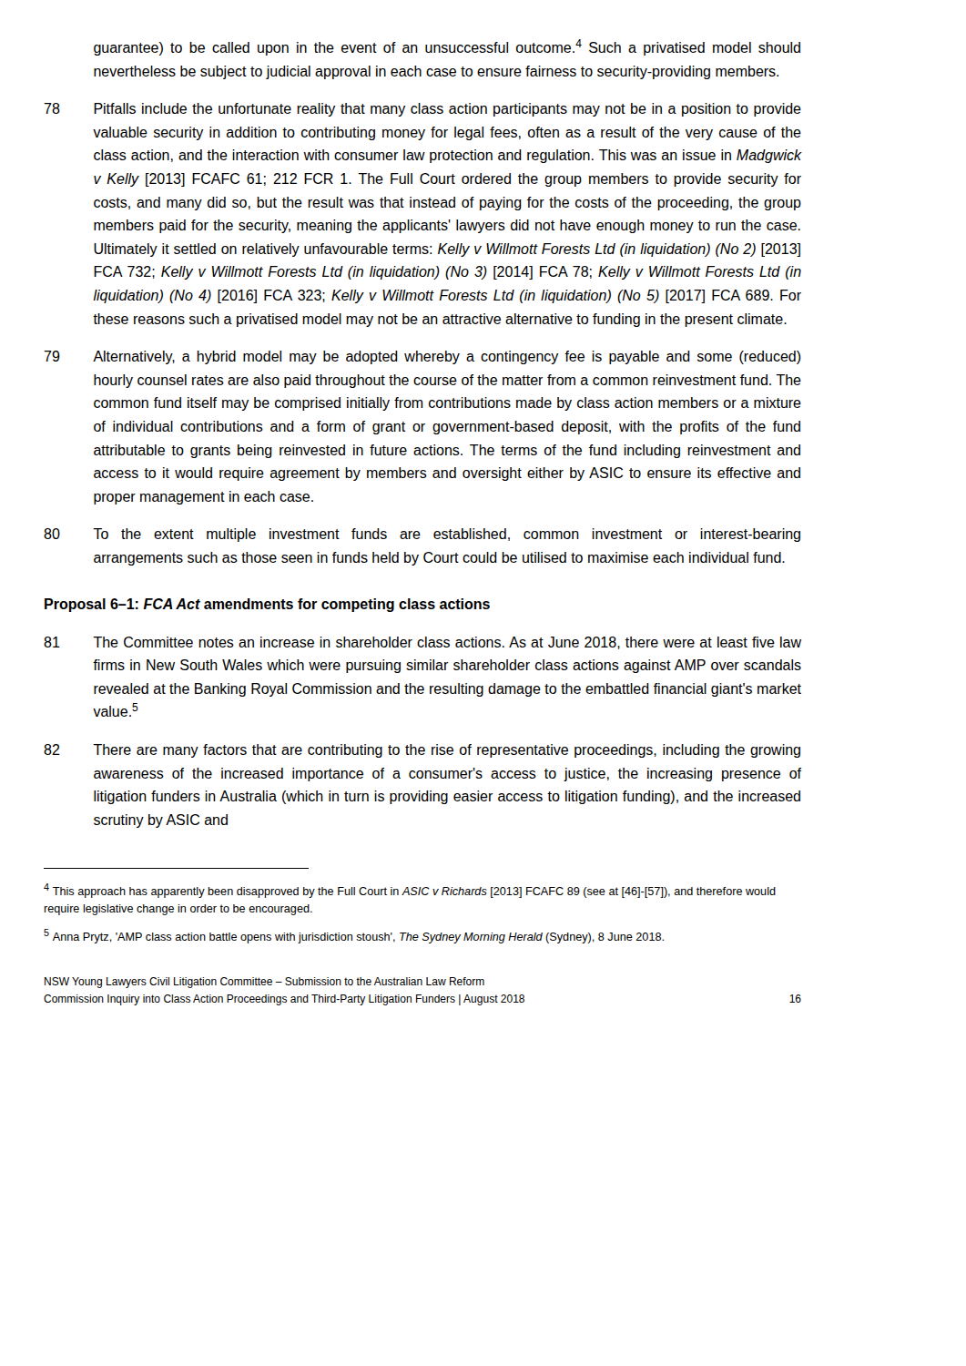guarantee) to be called upon in the event of an unsuccessful outcome.4 Such a privatised model should nevertheless be subject to judicial approval in each case to ensure fairness to security-providing members.
78
Pitfalls include the unfortunate reality that many class action participants may not be in a position to provide valuable security in addition to contributing money for legal fees, often as a result of the very cause of the class action, and the interaction with consumer law protection and regulation. This was an issue in Madgwick v Kelly [2013] FCAFC 61; 212 FCR 1. The Full Court ordered the group members to provide security for costs, and many did so, but the result was that instead of paying for the costs of the proceeding, the group members paid for the security, meaning the applicants' lawyers did not have enough money to run the case. Ultimately it settled on relatively unfavourable terms: Kelly v Willmott Forests Ltd (in liquidation) (No 2) [2013] FCA 732; Kelly v Willmott Forests Ltd (in liquidation) (No 3) [2014] FCA 78; Kelly v Willmott Forests Ltd (in liquidation) (No 4) [2016] FCA 323; Kelly v Willmott Forests Ltd (in liquidation) (No 5) [2017] FCA 689. For these reasons such a privatised model may not be an attractive alternative to funding in the present climate.
79
Alternatively, a hybrid model may be adopted whereby a contingency fee is payable and some (reduced) hourly counsel rates are also paid throughout the course of the matter from a common reinvestment fund. The common fund itself may be comprised initially from contributions made by class action members or a mixture of individual contributions and a form of grant or government-based deposit, with the profits of the fund attributable to grants being reinvested in future actions. The terms of the fund including reinvestment and access to it would require agreement by members and oversight either by ASIC to ensure its effective and proper management in each case.
80
To the extent multiple investment funds are established, common investment or interest-bearing arrangements such as those seen in funds held by Court could be utilised to maximise each individual fund.
Proposal 6–1: FCA Act amendments for competing class actions
81
The Committee notes an increase in shareholder class actions. As at June 2018, there were at least five law firms in New South Wales which were pursuing similar shareholder class actions against AMP over scandals revealed at the Banking Royal Commission and the resulting damage to the embattled financial giant's market value.5
82
There are many factors that are contributing to the rise of representative proceedings, including the growing awareness of the increased importance of a consumer's access to justice, the increasing presence of litigation funders in Australia (which in turn is providing easier access to litigation funding), and the increased scrutiny by ASIC and
4 This approach has apparently been disapproved by the Full Court in ASIC v Richards [2013] FCAFC 89 (see at [46]-[57]), and therefore would require legislative change in order to be encouraged.
5 Anna Prytz, 'AMP class action battle opens with jurisdiction stoush', The Sydney Morning Herald (Sydney), 8 June 2018.
NSW Young Lawyers Civil Litigation Committee – Submission to the Australian Law Reform Commission Inquiry into Class Action Proceedings and Third-Party Litigation Funders | August 2018
16